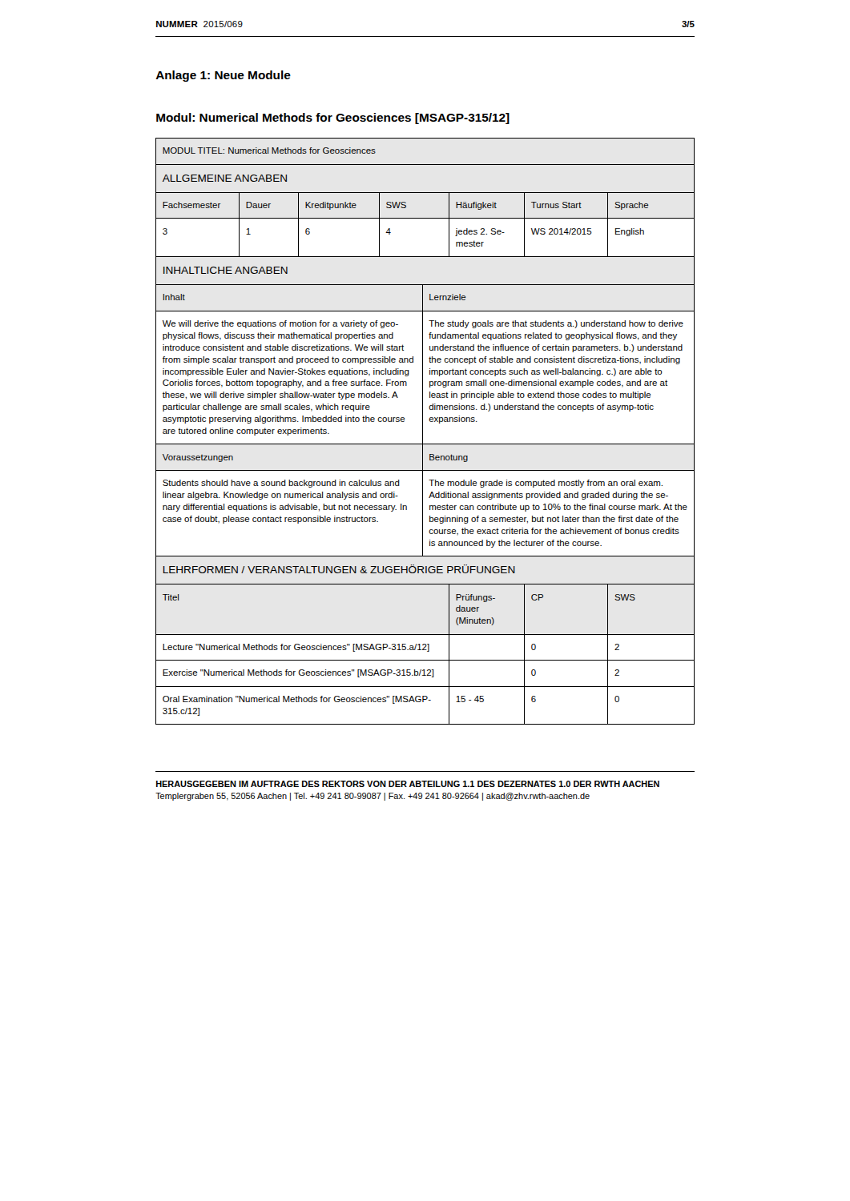NUMMER 2015/069
3/5
Anlage 1: Neue Module
Modul: Numerical Methods for Geosciences [MSAGP-315/12]
| MODUL TITEL: Numerical Methods for Geosciences |
| ALLGEMEINE ANGABEN |
| Fachsemester | Dauer | Kreditpunkte | SWS | Häufigkeit | Turnus Start | Sprache |
| 3 | 1 | 6 | 4 | jedes 2. Se- mester | WS 2014/2015 | English |
| INHALTLICHE ANGABEN |
| Inhalt | Lernziele |
| We will derive the equations of motion for a variety of geo-physical flows, discuss their mathematical properties and introduce consistent and stable discretizations. We will start from simple scalar transport and proceed to compressible and incompressible Euler and Navier-Stokes equations, including Coriolis forces, bottom topography, and a free surface. From these, we will derive simpler shallow-water type models. A particular challenge are small scales, which require asymptotic preserving algorithms. Imbedded into the course are tutored online computer experiments. | The study goals are that students a.) understand how to derive fundamental equations related to geophysical flows, and they understand the influence of certain parameters. b.) understand the concept of stable and consistent discretiza-tions, including important concepts such as well-balancing. c.) are able to program small one-dimensional example codes, and are at least in principle able to extend those codes to multiple dimensions. d.) understand the concepts of asymp-totic expansions. |
| Voraussetzungen | Benotung |
| Students should have a sound background in calculus and linear algebra. Knowledge on numerical analysis and ordi-nary differential equations is advisable, but not necessary. In case of doubt, please contact responsible instructors. | The module grade is computed mostly from an oral exam. Additional assignments provided and graded during the se-mester can contribute up to 10% to the final course mark. At the beginning of a semester, but not later than the first date of the course, the exact criteria for the achievement of bonus credits is announced by the lecturer of the course. |
| LEHRFORMEN / VERANSTALTUNGEN & ZUGEHÖRIGE PRÜFUNGEN |
| Titel | Prüfungs- dauer (Minuten) | CP | SWS |
| Lecture "Numerical Methods for Geosciences" [MSAGP-315.a/12] | | 0 | 2 |
| Exercise "Numerical Methods for Geosciences" [MSAGP-315.b/12] | | 0 | 2 |
| Oral Examination "Numerical Methods for Geosciences" [MSAGP-315.c/12] | 15 - 45 | 6 | 0 |
HERAUSGEGEBEN IM AUFTRAGE DES REKTORS VON DER ABTEILUNG 1.1 DES DEZERNATES 1.0 DER RWTH AACHEN
Templergraben 55, 52056 Aachen | Tel. +49 241 80-99087 | Fax. +49 241 80-92664 | akad@zhv.rwth-aachen.de